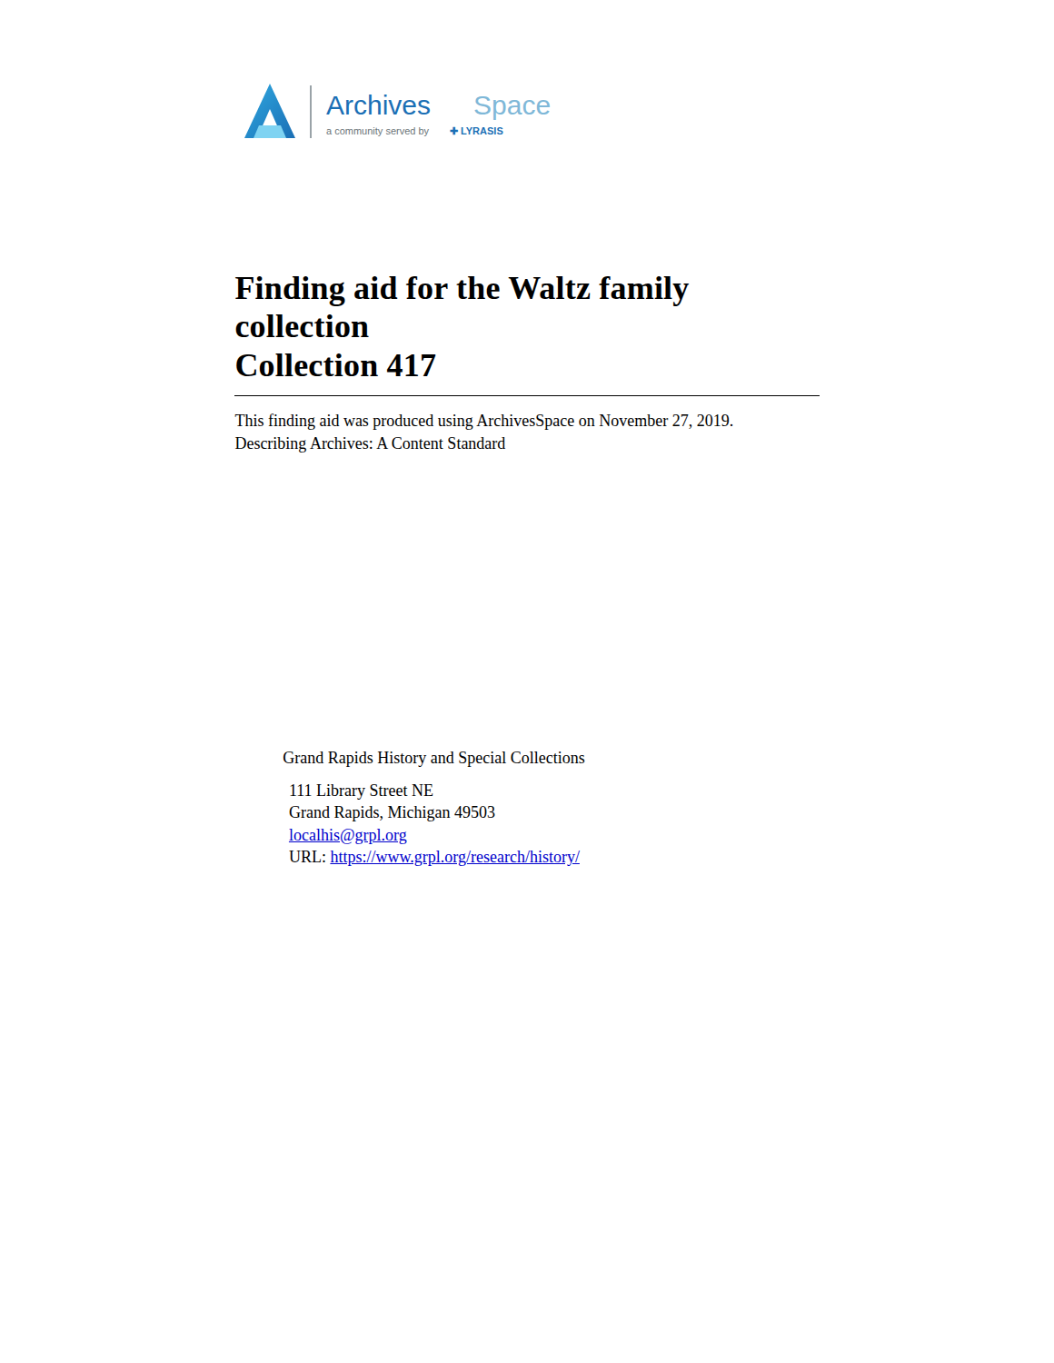Archives Space a community served by ✚ LYRASIS
Finding aid for the Waltz family collection
Collection 417
This finding aid was produced using ArchivesSpace on November 27, 2019.
Describing Archives: A Content Standard
Grand Rapids History and Special Collections
111 Library Street NE
Grand Rapids, Michigan 49503
localhis@grpl.org
URL: https://www.grpl.org/research/history/